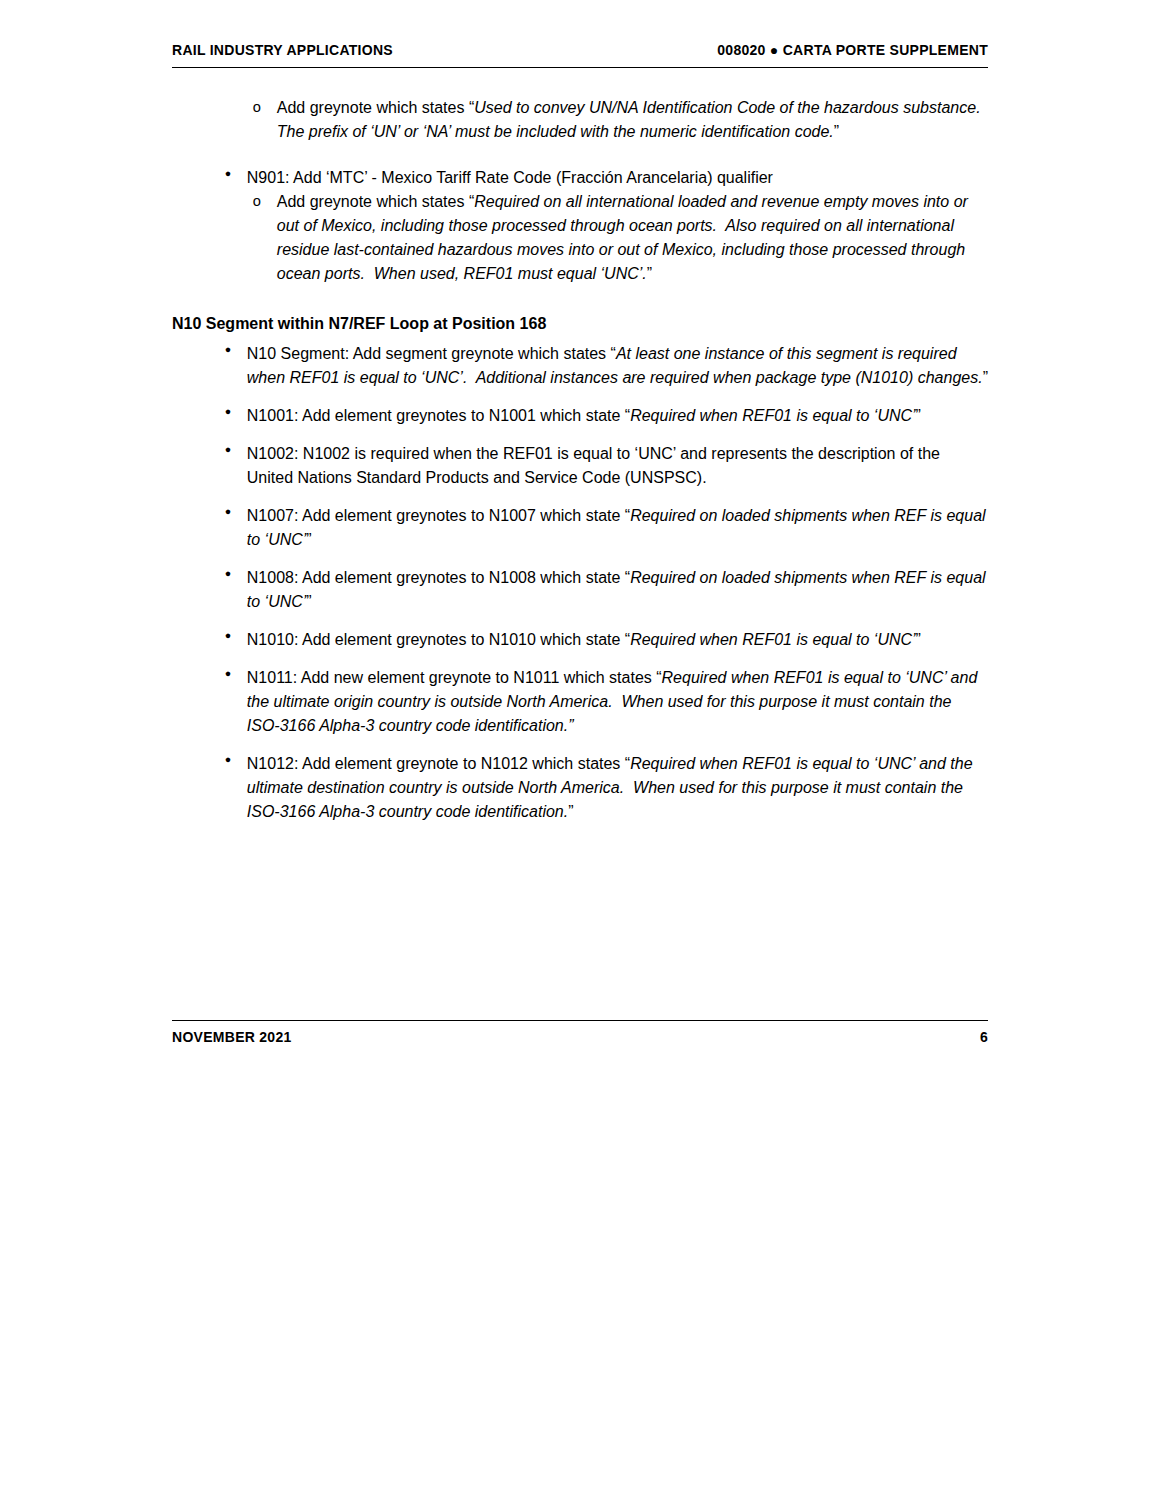RAIL INDUSTRY APPLICATIONS
008020 ● CARTA PORTE SUPPLEMENT
Add greynote which states “Used to convey UN/NA Identification Code of the hazardous substance. The prefix of ‘UN’ or ‘NA’ must be included with the numeric identification code.”
N901: Add ‘MTC’ - Mexico Tariff Rate Code (Fracción Arancelaria) qualifier
Add greynote which states “Required on all international loaded and revenue empty moves into or out of Mexico, including those processed through ocean ports. Also required on all international residue last-contained hazardous moves into or out of Mexico, including those processed through ocean ports. When used, REF01 must equal ‘UNC’.”
N10 Segment within N7/REF Loop at Position 168
N10 Segment: Add segment greynote which states “At least one instance of this segment is required when REF01 is equal to ‘UNC’. Additional instances are required when package type (N1010) changes.”
N1001: Add element greynotes to N1001 which state “Required when REF01 is equal to ‘UNC’”
N1002: N1002 is required when the REF01 is equal to ‘UNC’ and represents the description of the United Nations Standard Products and Service Code (UNSPSC).
N1007: Add element greynotes to N1007 which state “Required on loaded shipments when REF is equal to ‘UNC’”
N1008: Add element greynotes to N1008 which state “Required on loaded shipments when REF is equal to ‘UNC’”
N1010: Add element greynotes to N1010 which state “Required when REF01 is equal to ‘UNC’”
N1011: Add new element greynote to N1011 which states “Required when REF01 is equal to ‘UNC’ and the ultimate origin country is outside North America. When used for this purpose it must contain the ISO-3166 Alpha-3 country code identification.”
N1012: Add element greynote to N1012 which states “Required when REF01 is equal to ‘UNC’ and the ultimate destination country is outside North America. When used for this purpose it must contain the ISO-3166 Alpha-3 country code identification.”
NOVEMBER 2021
6